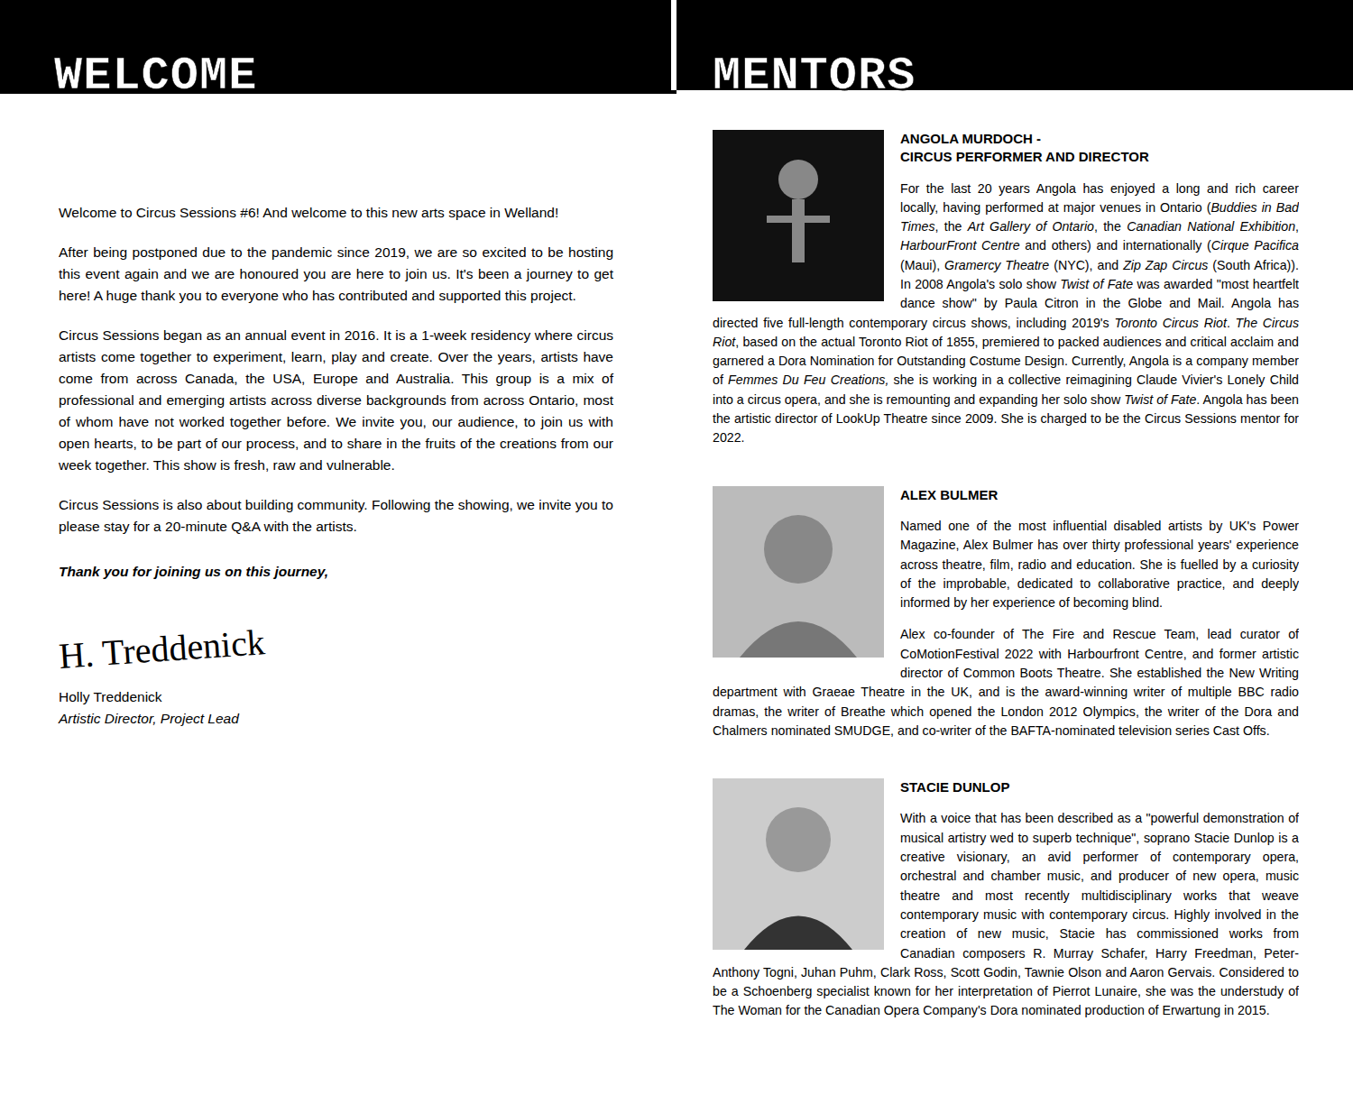WELCOME
MENTORS
Welcome to Circus Sessions #6! And welcome to this new arts space in Welland!
After being postponed due to the pandemic since 2019, we are so excited to be hosting this event again and we are honoured you are here to join us. It's been a journey to get here! A huge thank you to everyone who has contributed and supported this project.
Circus Sessions began as an annual event in 2016. It is a 1-week residency where circus artists come together to experiment, learn, play and create. Over the years, artists have come from across Canada, the USA, Europe and Australia. This group is a mix of professional and emerging artists across diverse backgrounds from across Ontario, most of whom have not worked together before. We invite you, our audience, to join us with open hearts, to be part of our process, and to share in the fruits of the creations from our week together. This show is fresh, raw and vulnerable.
Circus Sessions is also about building community. Following the showing, we invite you to please stay for a 20-minute Q&A with the artists.
Thank you for joining us on this journey,
H. Treddenick
Holly Treddenick
Artistic Director, Project Lead
ANGOLA MURDOCH -
CIRCUS PERFORMER AND DIRECTOR
For the last 20 years Angola has enjoyed a long and rich career locally, having performed at major venues in Ontario (Buddies in Bad Times, the Art Gallery of Ontario, the Canadian National Exhibition, HarbourFront Centre and others) and internationally (Cirque Pacifica (Maui), Gramercy Theatre (NYC), and Zip Zap Circus (South Africa)). In 2008 Angola's solo show Twist of Fate was awarded "most heartfelt dance show" by Paula Citron in the Globe and Mail. Angola has directed five full-length contemporary circus shows, including 2019's Toronto Circus Riot. The Circus Riot, based on the actual Toronto Riot of 1855, premiered to packed audiences and critical acclaim and garnered a Dora Nomination for Outstanding Costume Design. Currently, Angola is a company member of Femmes Du Feu Creations, she is working in a collective reimagining Claude Vivier's Lonely Child into a circus opera, and she is remounting and expanding her solo show Twist of Fate. Angola has been the artistic director of LookUp Theatre since 2009. She is charged to be the Circus Sessions mentor for 2022.
ALEX BULMER
Named one of the most influential disabled artists by UK's Power Magazine, Alex Bulmer has over thirty professional years' experience across theatre, film, radio and education. She is fuelled by a curiosity of the improbable, dedicated to collaborative practice, and deeply informed by her experience of becoming blind.
Alex co-founder of The Fire and Rescue Team, lead curator of CoMotionFestival 2022 with Harbourfront Centre, and former artistic director of Common Boots Theatre. She established the New Writing department with Graeae Theatre in the UK, and is the award-winning writer of multiple BBC radio dramas, the writer of Breathe which opened the London 2012 Olympics, the writer of the Dora and Chalmers nominated SMUDGE, and co-writer of the BAFTA-nominated television series Cast Offs.
STACIE DUNLOP
With a voice that has been described as a "powerful demonstration of musical artistry wed to superb technique", soprano Stacie Dunlop is a creative visionary, an avid performer of contemporary opera, orchestral and chamber music, and producer of new opera, music theatre and most recently multidisciplinary works that weave contemporary music with contemporary circus. Highly involved in the creation of new music, Stacie has commissioned works from Canadian composers R. Murray Schafer, Harry Freedman, Peter-Anthony Togni, Juhan Puhm, Clark Ross, Scott Godin, Tawnie Olson and Aaron Gervais. Considered to be a Schoenberg specialist known for her interpretation of Pierrot Lunaire, she was the understudy of The Woman for the Canadian Opera Company's Dora nominated production of Erwartung in 2015.